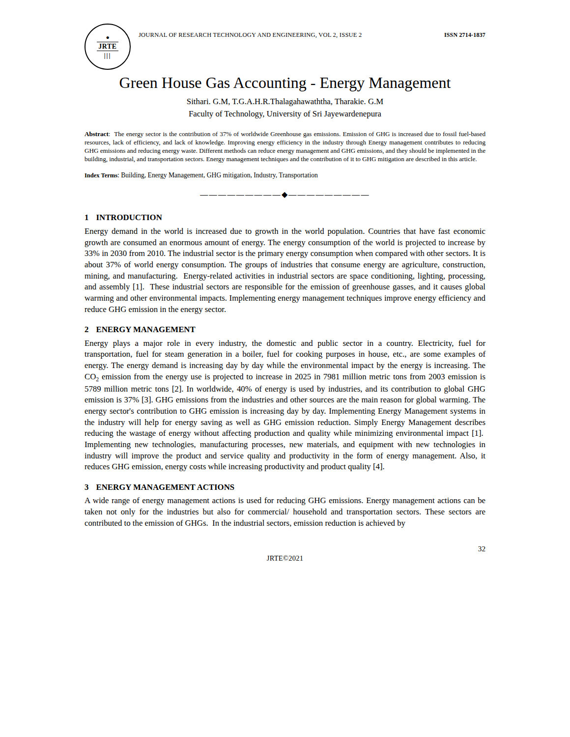●
JRTE
|||
JOURNAL OF RESEARCH TECHNOLOGY AND ENGINEERING, VOL 2, ISSUE 2 ISSN 2714-1837
Green House Gas Accounting - Energy Management
Sithari. G.M, T.G.A.H.R.Thalagahawaththa, Tharakie. G.M
Faculty of Technology, University of Sri Jayewardenepura
Abstract: The energy sector is the contribution of 37% of worldwide Greenhouse gas emissions. Emission of GHG is increased due to fossil fuel-based resources, lack of efficiency, and lack of knowledge. Improving energy efficiency in the industry through Energy management contributes to reducing GHG emissions and reducing energy waste. Different methods can reduce energy management and GHG emissions, and they should be implemented in the building, industrial, and transportation sectors. Energy management techniques and the contribution of it to GHG mitigation are described in this article.
Index Terms: Building, Energy Management, GHG mitigation, Industry, Transportation
—————————◆—————————
1 INTRODUCTION
Energy demand in the world is increased due to growth in the world population. Countries that have fast economic growth are consumed an enormous amount of energy. The energy consumption of the world is projected to increase by 33% in 2030 from 2010. The industrial sector is the primary energy consumption when compared with other sectors. It is about 37% of world energy consumption. The groups of industries that consume energy are agriculture, construction, mining, and manufacturing. Energy-related activities in industrial sectors are space conditioning, lighting, processing, and assembly [1]. These industrial sectors are responsible for the emission of greenhouse gasses, and it causes global warming and other environmental impacts. Implementing energy management techniques improve energy efficiency and reduce GHG emission in the energy sector.
2 ENERGY MANAGEMENT
Energy plays a major role in every industry, the domestic and public sector in a country. Electricity, fuel for transportation, fuel for steam generation in a boiler, fuel for cooking purposes in house, etc., are some examples of energy. The energy demand is increasing day by day while the environmental impact by the energy is increasing. The CO2 emission from the energy use is projected to increase in 2025 in 7981 million metric tons from 2003 emission is 5789 million metric tons [2]. In worldwide, 40% of energy is used by industries, and its contribution to global GHG emission is 37% [3]. GHG emissions from the industries and other sources are the main reason for global warming. The energy sector's contribution to GHG emission is increasing day by day. Implementing Energy Management systems in the industry will help for energy saving as well as GHG emission reduction. Simply Energy Management describes reducing the wastage of energy without affecting production and quality while minimizing environmental impact [1]. Implementing new technologies, manufacturing processes, new materials, and equipment with new technologies in industry will improve the product and service quality and productivity in the form of energy management. Also, it reduces GHG emission, energy costs while increasing productivity and product quality [4].
3 ENERGY MANAGEMENT ACTIONS
A wide range of energy management actions is used for reducing GHG emissions. Energy management actions can be taken not only for the industries but also for commercial/ household and transportation sectors. These sectors are contributed to the emission of GHGs. In the industrial sectors, emission reduction is achieved by
32
JRTE©2021